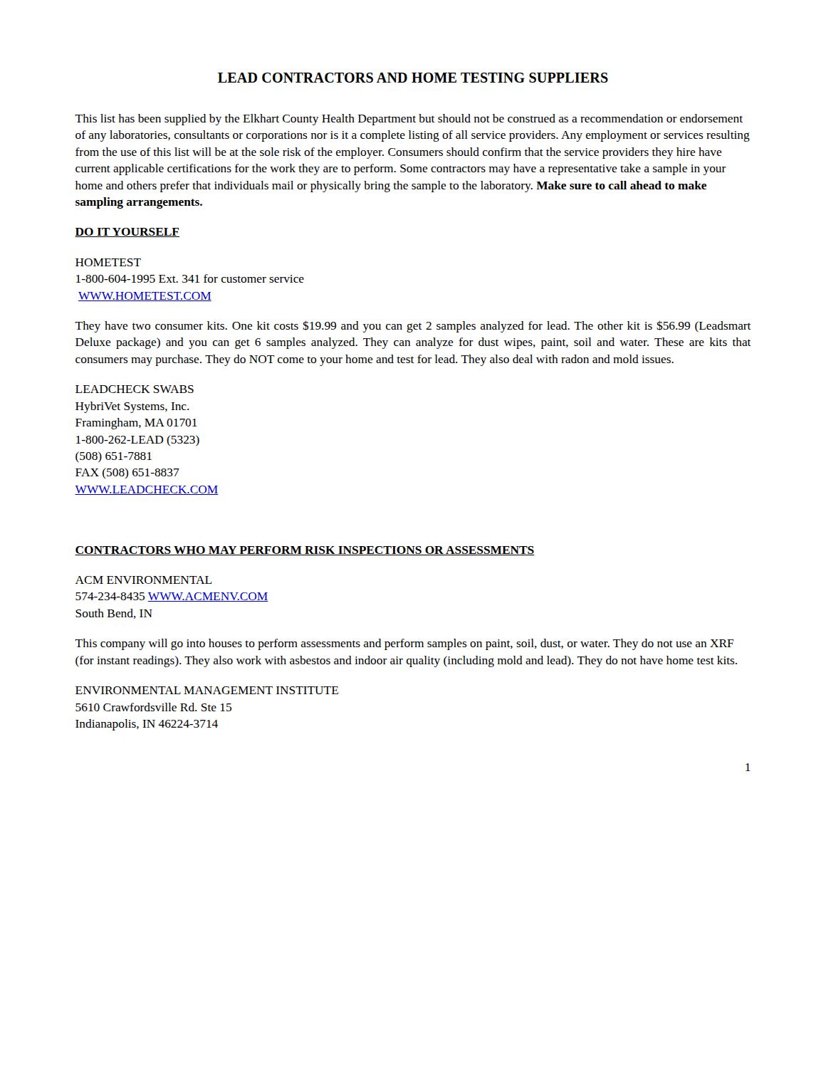LEAD CONTRACTORS AND HOME TESTING SUPPLIERS
This list has been supplied by the Elkhart County Health Department but should not be construed as a recommendation or endorsement of any laboratories, consultants or corporations nor is it a complete listing of all service providers. Any employment or services resulting from the use of this list will be at the sole risk of the employer. Consumers should confirm that the service providers they hire have current applicable certifications for the work they are to perform. Some contractors may have a representative take a sample in your home and others prefer that individuals mail or physically bring the sample to the laboratory. Make sure to call ahead to make sampling arrangements.
DO IT YOURSELF
HOMETEST
1-800-604-1995 Ext. 341 for customer service
WWW.HOMETEST.COM
They have two consumer kits. One kit costs $19.99 and you can get 2 samples analyzed for lead. The other kit is $56.99 (Leadsmart Deluxe package) and you can get 6 samples analyzed. They can analyze for dust wipes, paint, soil and water. These are kits that consumers may purchase. They do NOT come to your home and test for lead. They also deal with radon and mold issues.
LEADCHECK SWABS
HybriVet Systems, Inc.
Framingham, MA 01701
1-800-262-LEAD (5323)
(508) 651-7881
FAX (508) 651-8837
WWW.LEADCHECK.COM
CONTRACTORS WHO MAY PERFORM RISK INSPECTIONS OR ASSESSMENTS
ACM ENVIRONMENTAL
574-234-8435 WWW.ACMENV.COM
South Bend, IN
This company will go into houses to perform assessments and perform samples on paint, soil, dust, or water. They do not use an XRF (for instant readings). They also work with asbestos and indoor air quality (including mold and lead). They do not have home test kits.
ENVIRONMENTAL MANAGEMENT INSTITUTE
5610 Crawfordsville Rd. Ste 15
Indianapolis, IN 46224-3714
1